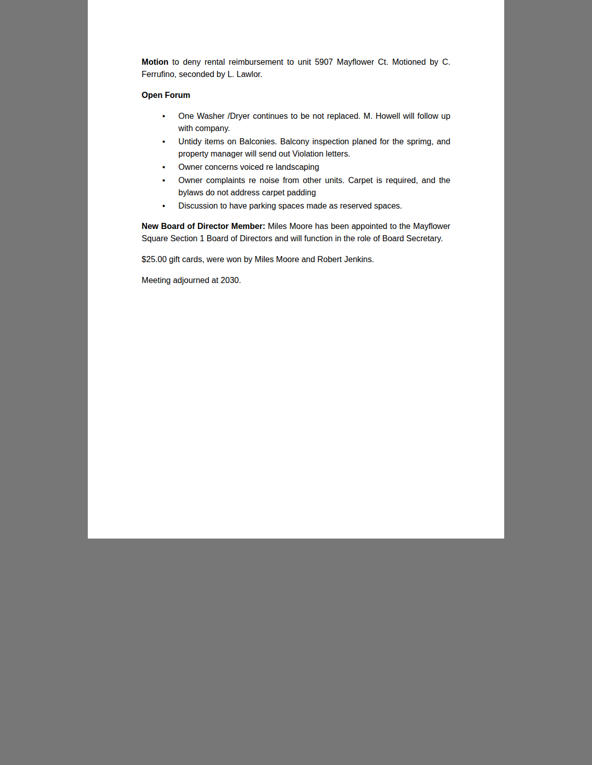Motion to deny rental reimbursement to unit 5907 Mayflower Ct. Motioned by C. Ferrufino, seconded by L. Lawlor.
Open Forum
One Washer /Dryer continues to be not replaced. M. Howell will follow up with company.
Untidy items on Balconies. Balcony inspection planed for the sprimg, and property manager will send out Violation letters.
Owner concerns voiced re landscaping
Owner complaints re noise from other units. Carpet is required, and the bylaws do not address carpet padding
Discussion to have parking spaces made as reserved spaces.
New Board of Director Member: Miles Moore has been appointed to the Mayflower Square Section 1 Board of Directors and will function in the role of Board Secretary.
$25.00 gift cards, were won by Miles Moore and Robert Jenkins.
Meeting adjourned at 2030.